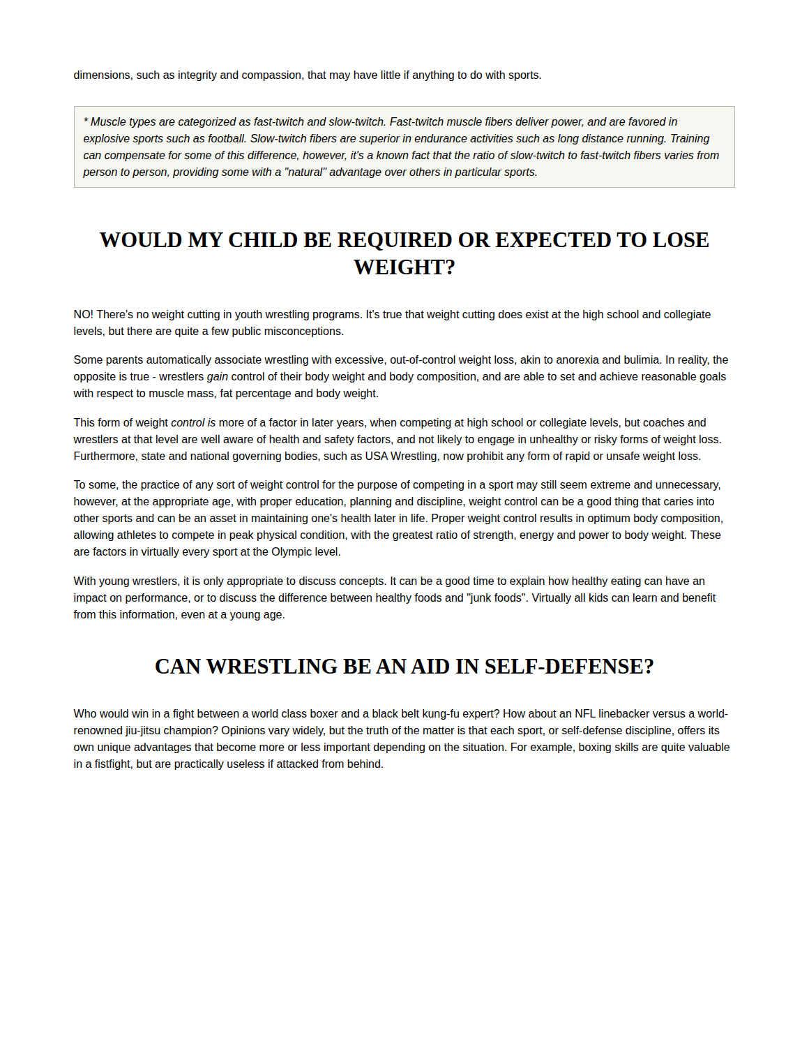dimensions, such as integrity and compassion, that may have little if anything to do with sports.
* Muscle types are categorized as fast-twitch and slow-twitch. Fast-twitch muscle fibers deliver power, and are favored in explosive sports such as football. Slow-twitch fibers are superior in endurance activities such as long distance running. Training can compensate for some of this difference, however, it's a known fact that the ratio of slow-twitch to fast-twitch fibers varies from person to person, providing some with a "natural" advantage over others in particular sports.
WOULD MY CHILD BE REQUIRED OR EXPECTED TO LOSE WEIGHT?
NO! There's no weight cutting in youth wrestling programs. It's true that weight cutting does exist at the high school and collegiate levels, but there are quite a few public misconceptions.
Some parents automatically associate wrestling with excessive, out-of-control weight loss, akin to anorexia and bulimia. In reality, the opposite is true - wrestlers gain control of their body weight and body composition, and are able to set and achieve reasonable goals with respect to muscle mass, fat percentage and body weight.
This form of weight control is more of a factor in later years, when competing at high school or collegiate levels, but coaches and wrestlers at that level are well aware of health and safety factors, and not likely to engage in unhealthy or risky forms of weight loss. Furthermore, state and national governing bodies, such as USA Wrestling, now prohibit any form of rapid or unsafe weight loss.
To some, the practice of any sort of weight control for the purpose of competing in a sport may still seem extreme and unnecessary, however, at the appropriate age, with proper education, planning and discipline, weight control can be a good thing that caries into other sports and can be an asset in maintaining one's health later in life. Proper weight control results in optimum body composition, allowing athletes to compete in peak physical condition, with the greatest ratio of strength, energy and power to body weight. These are factors in virtually every sport at the Olympic level.
With young wrestlers, it is only appropriate to discuss concepts. It can be a good time to explain how healthy eating can have an impact on performance, or to discuss the difference between healthy foods and "junk foods". Virtually all kids can learn and benefit from this information, even at a young age.
CAN WRESTLING BE AN AID IN SELF-DEFENSE?
Who would win in a fight between a world class boxer and a black belt kung-fu expert? How about an NFL linebacker versus a world-renowned jiu-jitsu champion? Opinions vary widely, but the truth of the matter is that each sport, or self-defense discipline, offers its own unique advantages that become more or less important depending on the situation. For example, boxing skills are quite valuable in a fistfight, but are practically useless if attacked from behind.